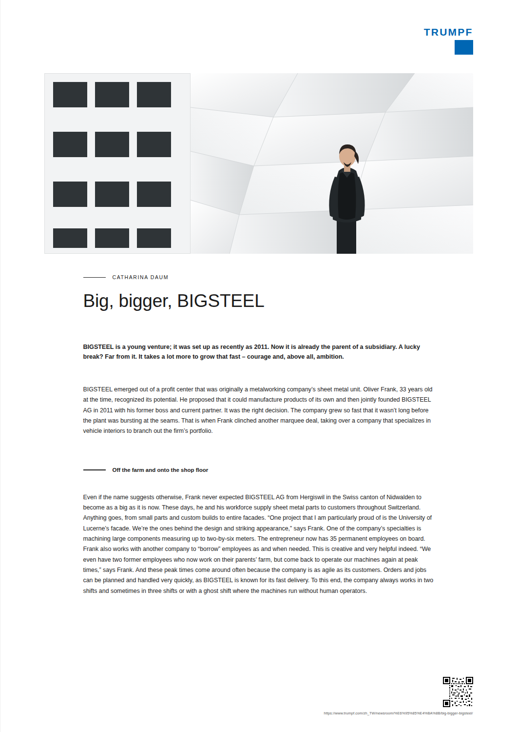TRUMPF
Catharina Daum
Big, bigger, BIGSTEEL
BIGSTEEL is a young venture; it was set up as recently as 2011. Now it is already the parent of a subsidiary. A lucky break? Far from it. It takes a lot more to grow that fast – courage and, above all, ambition.
BIGSTEEL emerged out of a profit center that was originally a metalworking company’s sheet metal unit. Oliver Frank, 33 years old at the time, recognized its potential. He proposed that it could manufacture products of its own and then jointly founded BIGSTEEL AG in 2011 with his former boss and current partner. It was the right decision. The company grew so fast that it wasn’t long before the plant was bursting at the seams. That is when Frank clinched another marquee deal, taking over a company that specializes in vehicle interiors to branch out the firm’s portfolio.
Off the farm and onto the shop floor
Even if the name suggests otherwise, Frank never expected BIGSTEEL AG from Hergiswil in the Swiss canton of Nidwalden to become as a big as it is now. These days, he and his workforce supply sheet metal parts to customers throughout Switzerland.
Anything goes, from small parts and custom builds to entire facades. “One project that I am particularly proud of is the University of Lucerne’s facade. We’re the ones behind the design and striking appearance,” says Frank. One of the company’s specialties is machining large components measuring up to two-by-six meters. The entrepreneur now has 35 permanent employees on board. Frank also works with another company to “borrow” employees as and when needed. This is creative and very helpful indeed. “We even have two former employees who now work on their parents’ farm, but come back to operate our machines again at peak times,” says Frank. And these peak times come around often because the company is as agile as its customers. Orders and jobs can be planned and handled very quickly, as BIGSTEEL is known for its fast delivery. To this end, the company always works in two shifts and sometimes in three shifts or with a ghost shift where the machines run without human operators.
https://www.trumpf.com/zh_TW/newsroom/%E6%95%85%E4%BA%8B/big-bigger-bigsteel/